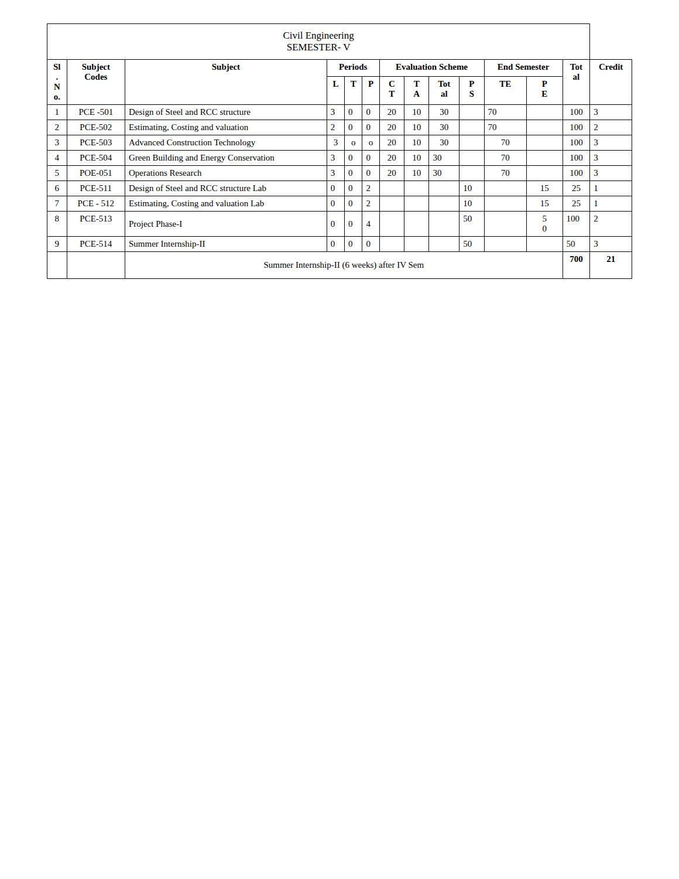| Civil Engineering SEMESTER- V |
| Sl . N o. | Subject Codes | Subject | Periods | Evaluation Scheme | End Semester | Tot al | Credit |
| L | T | P | C T | T A | Tot al | P S | TE | P E |
| 1 | PCE -501 | Design of Steel and RCC structure | 3 | 0 | 0 | 20 | 10 | 30 | | 70 | | 100 | 3 |
| 2 | PCE-502 | Estimating, Costing and valuation | 2 | 0 | 0 | 20 | 10 | 30 | | 70 | | 100 | 2 |
| 3 | PCE-503 | Advanced Construction Technology | 3 | o | o | 20 | 10 | 30 | | 70 | | 100 | 3 |
| 4 | PCE-504 | Green Building and Energy Conservation | 3 | 0 | 0 | 20 | 10 | 30 | | 70 | | 100 | 3 |
| 5 | POE-051 | Operations Research | 3 | 0 | 0 | 20 | 10 | 30 | | 70 | | 100 | 3 |
| 6 | PCE-511 | Design of Steel and RCC structure Lab | 0 | 0 | 2 | | | | 10 | | 15 | 25 | 1 |
| 7 | PCE - 512 | Estimating, Costing and valuation Lab | 0 | 0 | 2 | | | | 10 | | 15 | 25 | 1 |
| 8 | PCE-513 | Project Phase-I | 0 | 0 | 4 | | | | 50 | | 5 0 | 100 | 2 |
| 9 | PCE-514 | Summer Internship-II | 0 | 0 | 0 | | | | 50 | | | 50 | 3 |
| | | Summer Internship-II (6 weeks) after IV Sem | 700 | 21 |